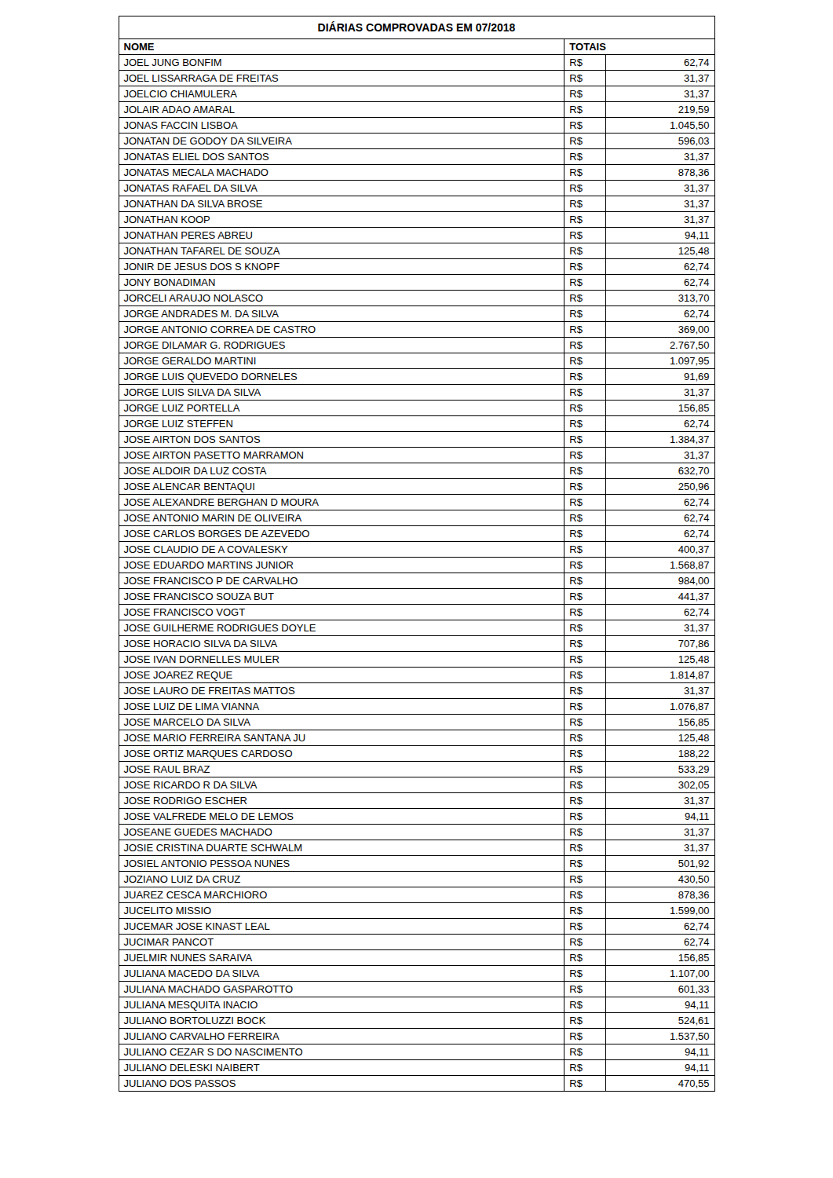DIÁRIAS COMPROVADAS EM 07/2018
| NOME | TOTAIS |
| --- | --- |
| JOEL JUNG BONFIM | R$ | 62,74 |
| JOEL LISSARRAGA DE FREITAS | R$ | 31,37 |
| JOELCIO CHIAMULERA | R$ | 31,37 |
| JOLAIR ADAO AMARAL | R$ | 219,59 |
| JONAS FACCIN LISBOA | R$ | 1.045,50 |
| JONATAN DE GODOY DA SILVEIRA | R$ | 596,03 |
| JONATAS ELIEL DOS SANTOS | R$ | 31,37 |
| JONATAS MECALA MACHADO | R$ | 878,36 |
| JONATAS RAFAEL DA SILVA | R$ | 31,37 |
| JONATHAN DA SILVA BROSE | R$ | 31,37 |
| JONATHAN KOOP | R$ | 31,37 |
| JONATHAN PERES ABREU | R$ | 94,11 |
| JONATHAN TAFAREL DE SOUZA | R$ | 125,48 |
| JONIR DE JESUS DOS S KNOPF | R$ | 62,74 |
| JONY BONADIMAN | R$ | 62,74 |
| JORCELI ARAUJO NOLASCO | R$ | 313,70 |
| JORGE ANDRADES M. DA SILVA | R$ | 62,74 |
| JORGE ANTONIO CORREA DE CASTRO | R$ | 369,00 |
| JORGE DILAMAR G. RODRIGUES | R$ | 2.767,50 |
| JORGE GERALDO MARTINI | R$ | 1.097,95 |
| JORGE LUIS QUEVEDO DORNELES | R$ | 91,69 |
| JORGE LUIS SILVA DA SILVA | R$ | 31,37 |
| JORGE LUIZ PORTELLA | R$ | 156,85 |
| JORGE LUIZ STEFFEN | R$ | 62,74 |
| JOSE AIRTON DOS SANTOS | R$ | 1.384,37 |
| JOSE AIRTON PASETTO MARRAMON | R$ | 31,37 |
| JOSE ALDOIR DA LUZ COSTA | R$ | 632,70 |
| JOSE ALENCAR BENTAQUI | R$ | 250,96 |
| JOSE ALEXANDRE BERGHAN D MOURA | R$ | 62,74 |
| JOSE ANTONIO MARIN DE OLIVEIRA | R$ | 62,74 |
| JOSE CARLOS BORGES DE AZEVEDO | R$ | 62,74 |
| JOSE CLAUDIO DE A COVALESKY | R$ | 400,37 |
| JOSE EDUARDO MARTINS JUNIOR | R$ | 1.568,87 |
| JOSE FRANCISCO P DE CARVALHO | R$ | 984,00 |
| JOSE FRANCISCO SOUZA BUT | R$ | 441,37 |
| JOSE FRANCISCO VOGT | R$ | 62,74 |
| JOSE GUILHERME RODRIGUES DOYLE | R$ | 31,37 |
| JOSE HORACIO SILVA DA SILVA | R$ | 707,86 |
| JOSE IVAN DORNELLES MULER | R$ | 125,48 |
| JOSE JOAREZ REQUE | R$ | 1.814,87 |
| JOSE LAURO DE FREITAS MATTOS | R$ | 31,37 |
| JOSE LUIZ DE LIMA VIANNA | R$ | 1.076,87 |
| JOSE MARCELO DA SILVA | R$ | 156,85 |
| JOSE MARIO FERREIRA SANTANA JU | R$ | 125,48 |
| JOSE ORTIZ MARQUES CARDOSO | R$ | 188,22 |
| JOSE RAUL BRAZ | R$ | 533,29 |
| JOSE RICARDO R DA SILVA | R$ | 302,05 |
| JOSE RODRIGO ESCHER | R$ | 31,37 |
| JOSE VALFREDE MELO DE LEMOS | R$ | 94,11 |
| JOSEANE GUEDES MACHADO | R$ | 31,37 |
| JOSIE CRISTINA DUARTE SCHWALM | R$ | 31,37 |
| JOSIEL ANTONIO PESSOA NUNES | R$ | 501,92 |
| JOZIANO LUIZ DA CRUZ | R$ | 430,50 |
| JUAREZ CESCA MARCHIORO | R$ | 878,36 |
| JUCELITO MISSIO | R$ | 1.599,00 |
| JUCEMAR JOSE KINAST LEAL | R$ | 62,74 |
| JUCIMAR PANCOT | R$ | 62,74 |
| JUELMIR NUNES SARAIVA | R$ | 156,85 |
| JULIANA MACEDO DA SILVA | R$ | 1.107,00 |
| JULIANA MACHADO GASPAROTTO | R$ | 601,33 |
| JULIANA MESQUITA INACIO | R$ | 94,11 |
| JULIANO BORTOLUZZI BOCK | R$ | 524,61 |
| JULIANO CARVALHO FERREIRA | R$ | 1.537,50 |
| JULIANO CEZAR S DO NASCIMENTO | R$ | 94,11 |
| JULIANO DELESKI NAIBERT | R$ | 94,11 |
| JULIANO DOS PASSOS | R$ | 470,55 |